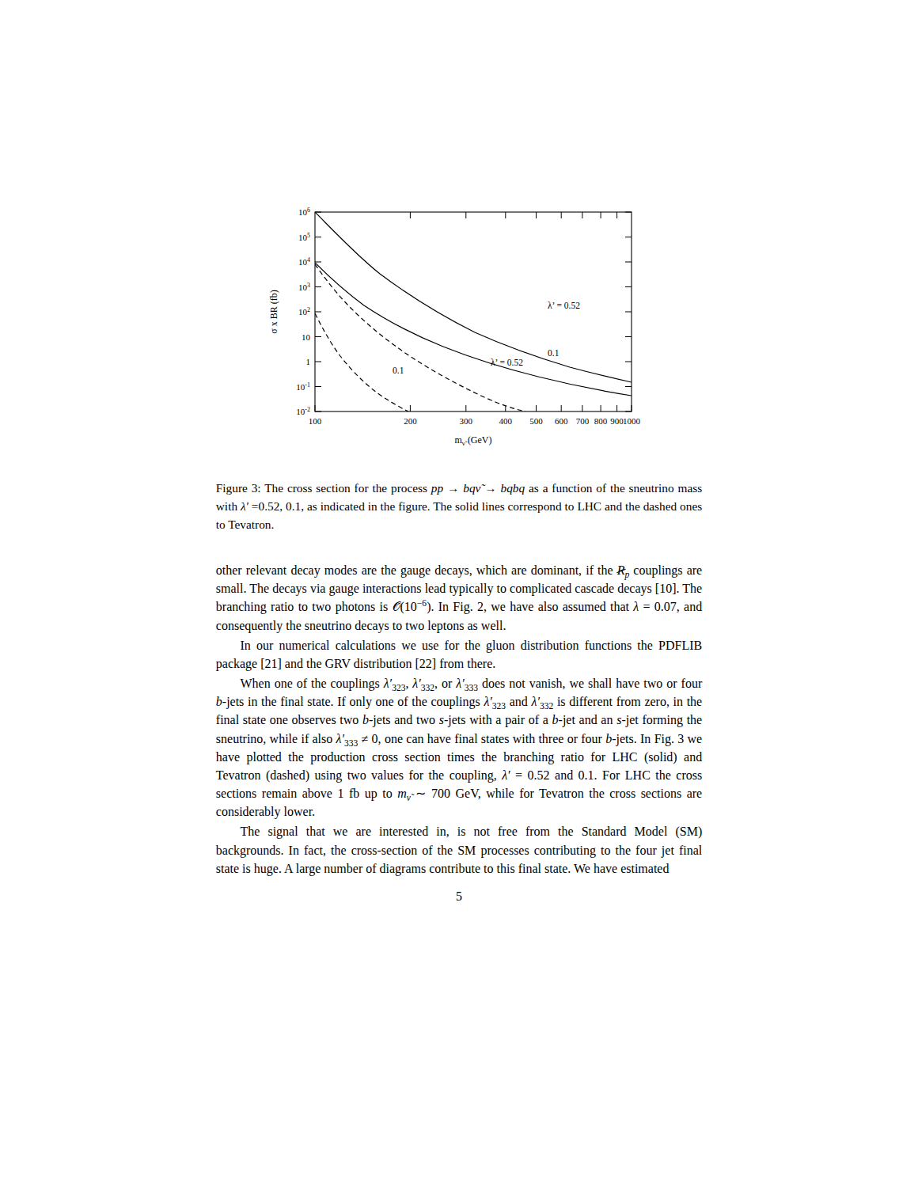106 105 104 103 102 10 1 10-1 10-2 100 200 300 400 500 600 700 800 900 1000 mν̃ (GeV) σ x BR (fb) λ’ = 0.52 0.1 λ’ = 0.52 0.1
Figure 3: The cross section for the process pp → bq ν̃ → bqbq as a function of the sneutrino mass with λ′ =0.52, 0.1, as indicated in the figure. The solid lines correspond to LHC and the dashed ones to Tevatron.
other relevant decay modes are the gauge decays, which are dominant, if the Rp couplings are small. The decays via gauge interactions lead typically to complicated cascade decays [10]. The branching ratio to two photons is 𝒪(10−6). In Fig. 2, we have also assumed that λ = 0.07, and consequently the sneutrino decays to two leptons as well.
In our numerical calculations we use for the gluon distribution functions the PDFLIB package [21] and the GRV distribution [22] from there.
When one of the couplings λ′323, λ′332, or λ′333 does not vanish, we shall have two or four b-jets in the final state. If only one of the couplings λ′323 and λ′332 is different from zero, in the final state one observes two b-jets and two s-jets with a pair of a b-jet and an s-jet forming the sneutrino, while if also λ′333 ≠ 0, one can have final states with three or four b-jets. In Fig. 3 we have plotted the production cross section times the branching ratio for LHC (solid) and Tevatron (dashed) using two values for the coupling, λ′ = 0.52 and 0.1. For LHC the cross sections remain above 1 fb up to mν̃ ∼ 700 GeV, while for Tevatron the cross sections are considerably lower.
The signal that we are interested in, is not free from the Standard Model (SM) backgrounds. In fact, the cross-section of the SM processes contributing to the four jet final state is huge. A large number of diagrams contribute to this final state. We have estimated
5